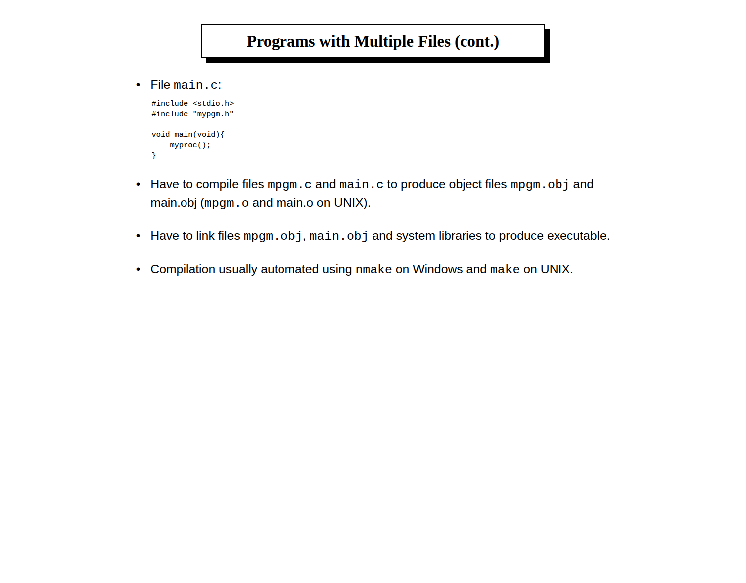Programs with Multiple Files (cont.)
File main.c:
#include <stdio.h>
#include "mypgm.h"

void main(void){
    myproc();
}
Have to compile files mpgm.c and main.c to produce object files mpgm.obj and main.obj (mpgm.o and main.o on UNIX).
Have to link files mpgm.obj, main.obj and system libraries to produce executable.
Compilation usually automated using nmake on Windows and make on UNIX.